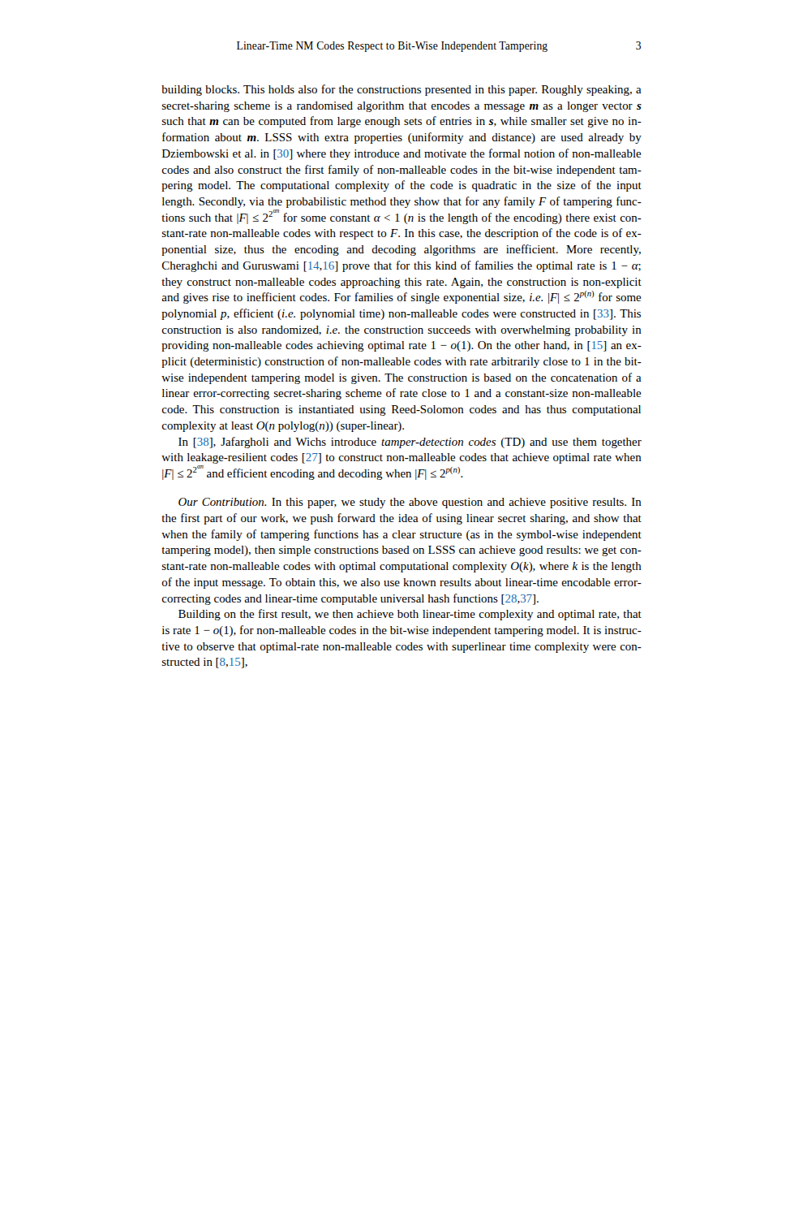Linear-Time NM Codes Respect to Bit-Wise Independent Tampering 3
building blocks. This holds also for the constructions presented in this paper. Roughly speaking, a secret-sharing scheme is a randomised algorithm that encodes a message m as a longer vector s such that m can be computed from large enough sets of entries in s, while smaller set give no information about m. LSSS with extra properties (uniformity and distance) are used already by Dziembowski et al. in [30] where they introduce and motivate the formal notion of non-malleable codes and also construct the first family of non-malleable codes in the bit-wise independent tampering model. The computational complexity of the code is quadratic in the size of the input length. Secondly, via the probabilistic method they show that for any family F of tampering functions such that |F| ≤ 22αn for some constant α < 1 (n is the length of the encoding) there exist constant-rate non-malleable codes with respect to F. In this case, the description of the code is of exponential size, thus the encoding and decoding algorithms are inefficient. More recently, Cheraghchi and Guruswami [14,16] prove that for this kind of families the optimal rate is 1 − α; they construct non-malleable codes approaching this rate. Again, the construction is non-explicit and gives rise to inefficient codes. For families of single exponential size, i.e. |F| ≤ 2p(n) for some polynomial p, efficient (i.e. polynomial time) non-malleable codes were constructed in [33]. This construction is also randomized, i.e. the construction succeeds with overwhelming probability in providing non-malleable codes achieving optimal rate 1 − o(1). On the other hand, in [15] an explicit (deterministic) construction of non-malleable codes with rate arbitrarily close to 1 in the bit-wise independent tampering model is given. The construction is based on the concatenation of a linear error-correcting secret-sharing scheme of rate close to 1 and a constant-size non-malleable code. This construction is instantiated using Reed-Solomon codes and has thus computational complexity at least O(n polylog(n)) (super-linear).
In [38], Jafargholi and Wichs introduce tamper-detection codes (TD) and use them together with leakage-resilient codes [27] to construct non-malleable codes that achieve optimal rate when |F| ≤ 22αn and efficient encoding and decoding when |F| ≤ 2p(n).
Our Contribution. In this paper, we study the above question and achieve positive results. In the first part of our work, we push forward the idea of using linear secret sharing, and show that when the family of tampering functions has a clear structure (as in the symbol-wise independent tampering model), then simple constructions based on LSSS can achieve good results: we get constant-rate non-malleable codes with optimal computational complexity O(k), where k is the length of the input message. To obtain this, we also use known results about linear-time encodable error-correcting codes and linear-time computable universal hash functions [28,37].
Building on the first result, we then achieve both linear-time complexity and optimal rate, that is rate 1 − o(1), for non-malleable codes in the bit-wise independent tampering model. It is instructive to observe that optimal-rate non-malleable codes with superlinear time complexity were constructed in [8,15],